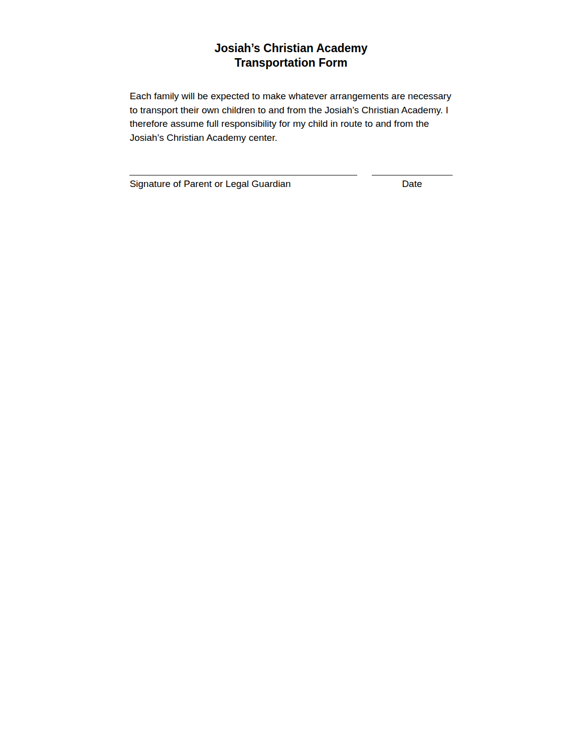Josiah’s Christian Academy Transportation Form
Each family will be expected to make whatever arrangements are necessary to transport their own children to and from the Josiah’s Christian Academy. I therefore assume full responsibility for my child in route to and from the Josiah’s Christian Academy center.
| Signature of Parent or Legal Guardian | | Date |